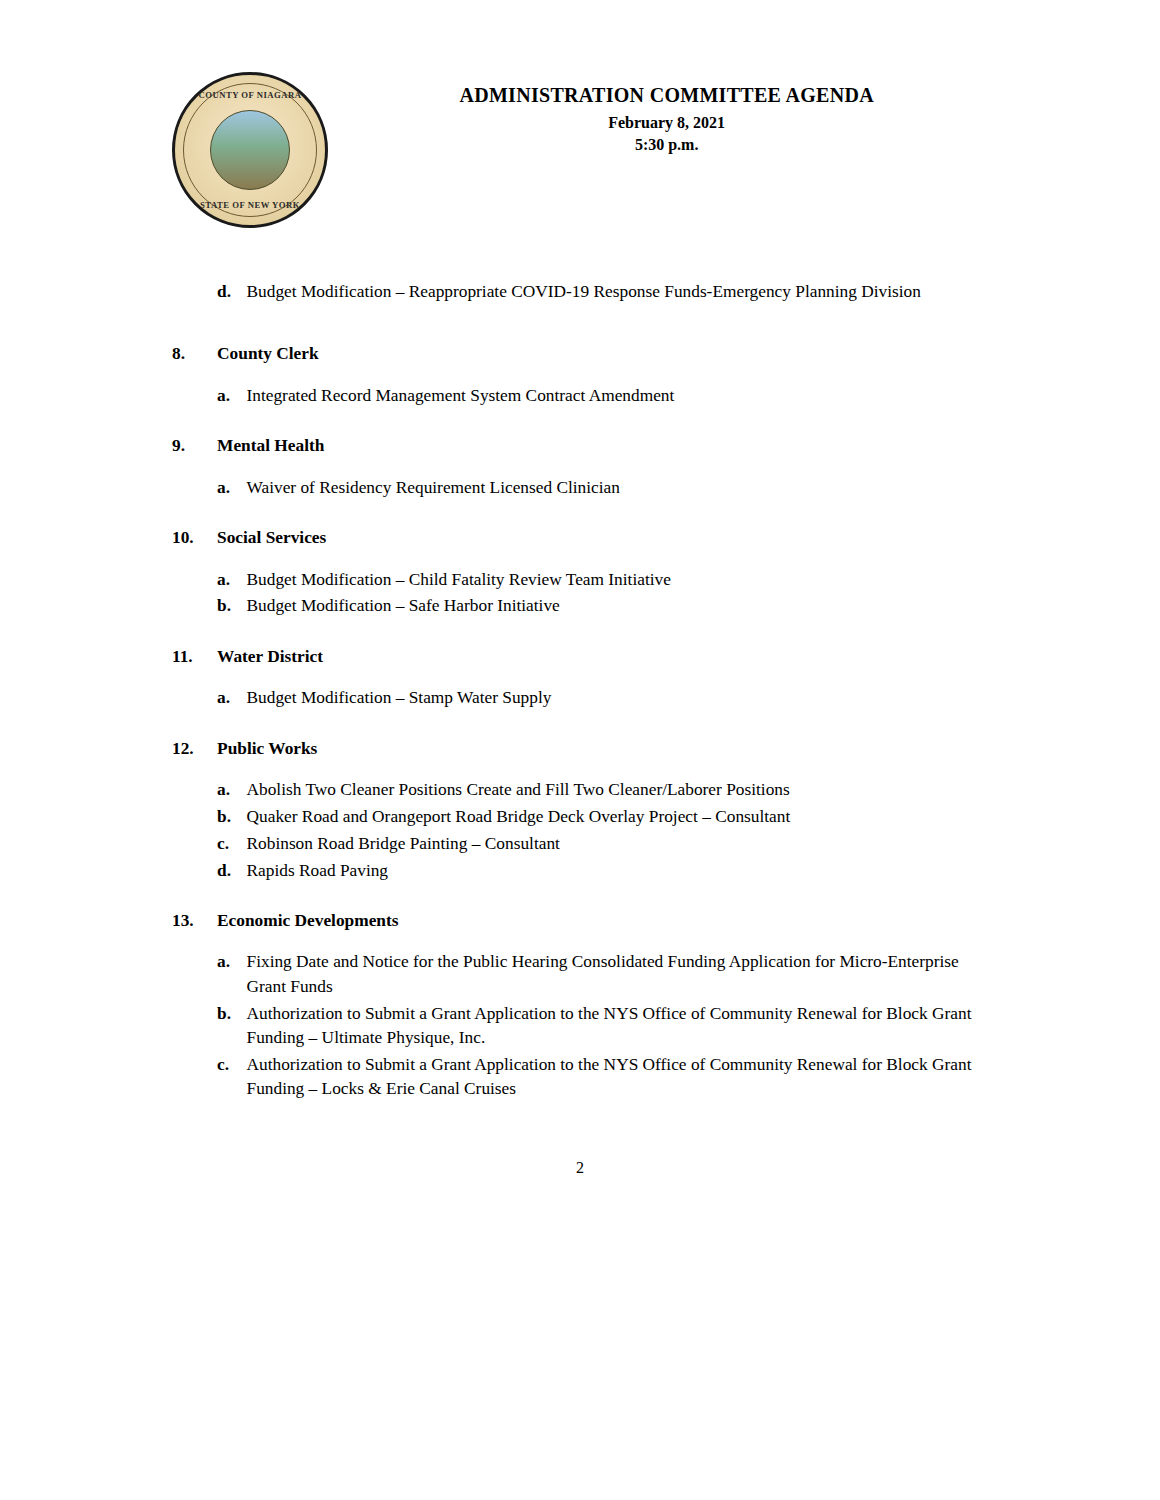County Of Niagara
State of New York
ADMINISTRATION COMMITTEE AGENDA
February 8, 2021
5:30 p.m.
d. Budget Modification – Reappropriate COVID-19 Response Funds-Emergency Planning Division
8. County Clerk
a. Integrated Record Management System Contract Amendment
9. Mental Health
a. Waiver of Residency Requirement Licensed Clinician
10. Social Services
a. Budget Modification – Child Fatality Review Team Initiative
b. Budget Modification – Safe Harbor Initiative
11. Water District
a. Budget Modification – Stamp Water Supply
12. Public Works
a. Abolish Two Cleaner Positions Create and Fill Two Cleaner/Laborer Positions
b. Quaker Road and Orangeport Road Bridge Deck Overlay Project – Consultant
c. Robinson Road Bridge Painting – Consultant
d. Rapids Road Paving
13. Economic Developments
a. Fixing Date and Notice for the Public Hearing Consolidated Funding Application for Micro-Enterprise Grant Funds
b. Authorization to Submit a Grant Application to the NYS Office of Community Renewal for Block Grant Funding – Ultimate Physique, Inc.
c. Authorization to Submit a Grant Application to the NYS Office of Community Renewal for Block Grant Funding – Locks & Erie Canal Cruises
2